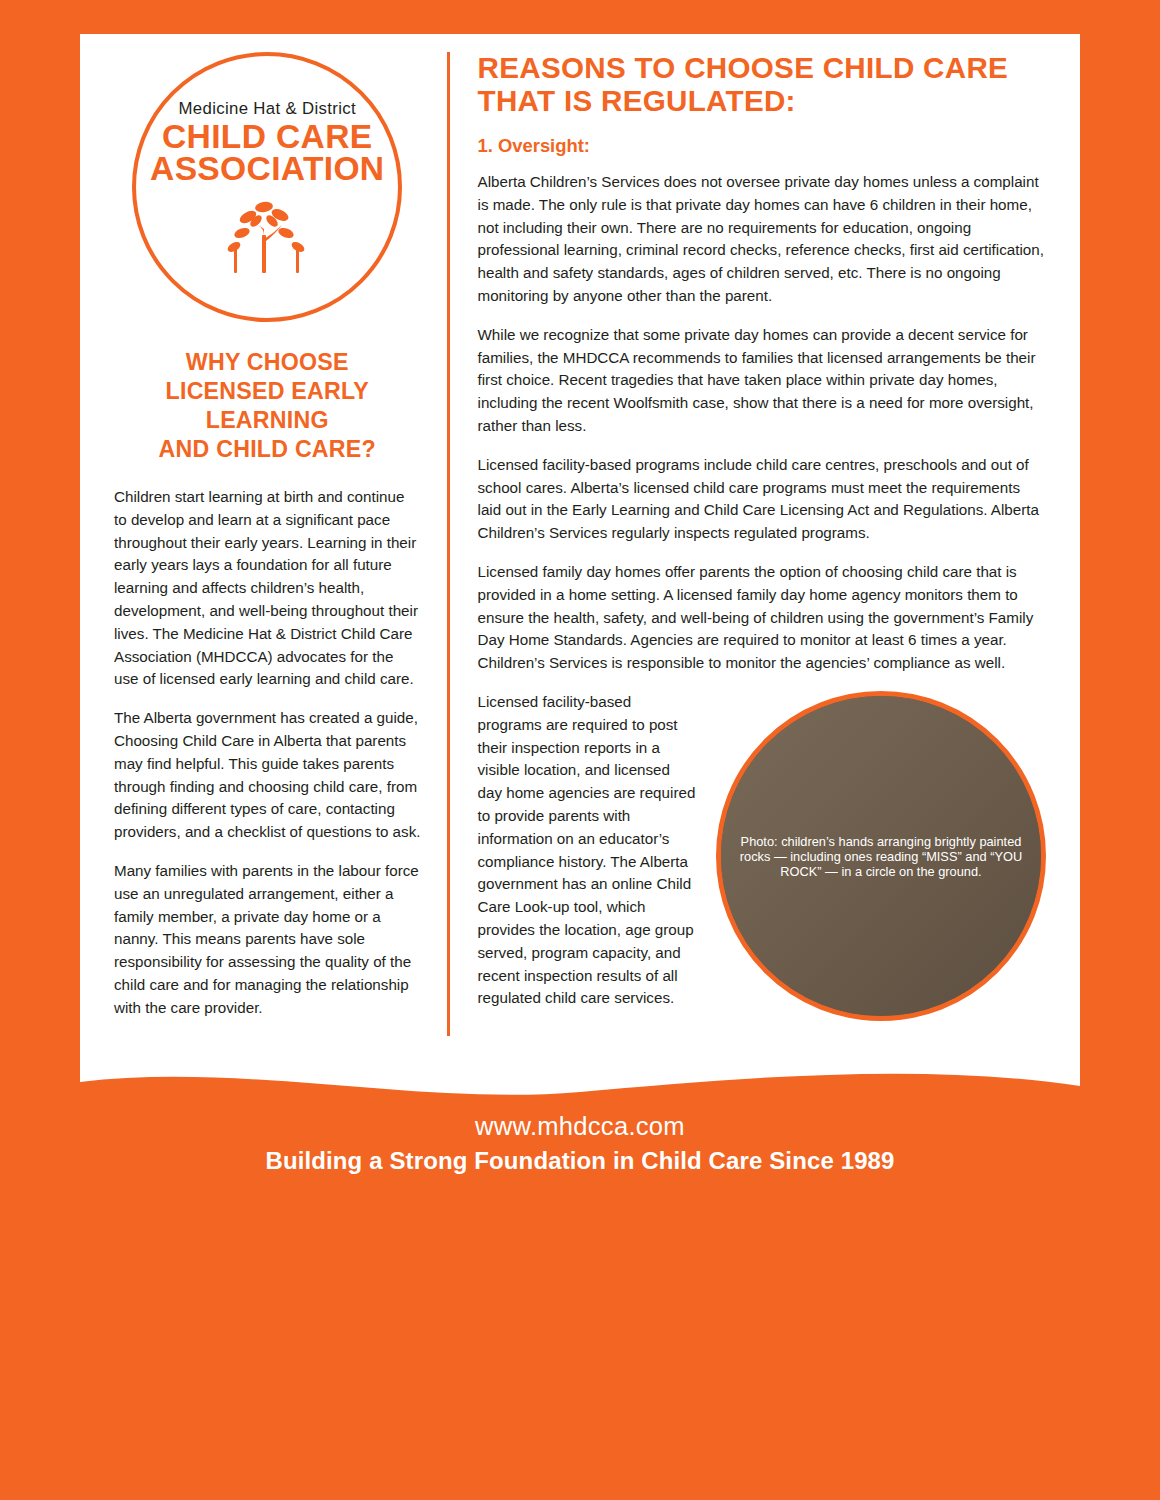Medicine Hat & District
Child Care
Association
Why Choose
Licensed Early Learning
and Child Care?
Children start learning at birth and continue to develop and learn at a significant pace throughout their early years. Learning in their early years lays a foundation for all future learning and affects children’s health, development, and well-being throughout their lives. The Medicine Hat & District Child Care Association (MHDCCA) advocates for the use of licensed early learning and child care.
The Alberta government has created a guide, Choosing Child Care in Alberta that parents may find helpful. This guide takes parents through finding and choosing child care, from defining different types of care, contacting providers, and a checklist of questions to ask.
Many families with parents in the labour force use an unregulated arrangement, either a family member, a private day home or a nanny. This means parents have sole responsibility for assessing the quality of the child care and for managing the relationship with the care provider.
Reasons to choose child care that is regulated:
1. Oversight:
Alberta Children’s Services does not oversee private day homes unless a complaint is made. The only rule is that private day homes can have 6 children in their home, not including their own. There are no requirements for education, ongoing professional learning, criminal record checks, reference checks, first aid certification, health and safety standards, ages of children served, etc. There is no ongoing monitoring by anyone other than the parent.
While we recognize that some private day homes can provide a decent service for families, the MHDCCA recommends to families that licensed arrangements be their first choice. Recent tragedies that have taken place within private day homes, including the recent Woolfsmith case, show that there is a need for more oversight, rather than less.
Licensed facility-based programs include child care centres, preschools and out of school cares. Alberta’s licensed child care programs must meet the requirements laid out in the Early Learning and Child Care Licensing Act and Regulations. Alberta Children’s Services regularly inspects regulated programs.
Licensed family day homes offer parents the option of choosing child care that is provided in a home setting. A licensed family day home agency monitors them to ensure the health, safety, and well-being of children using the government’s Family Day Home Standards. Agencies are required to monitor at least 6 times a year. Children’s Services is responsible to monitor the agencies’ compliance as well.
Photo: children’s hands arranging brightly painted rocks — including ones reading “MISS” and “YOU ROCK” — in a circle on the ground.
Licensed facility-based programs are required to post their inspection reports in a visible location, and licensed day home agencies are required to provide parents with information on an educator’s compliance history. The Alberta government has an online Child Care Look-up tool, which provides the location, age group served, program capacity, and recent inspection results of all regulated child care services.
www.mhdcca.com
Building a Strong Foundation in Child Care Since 1989